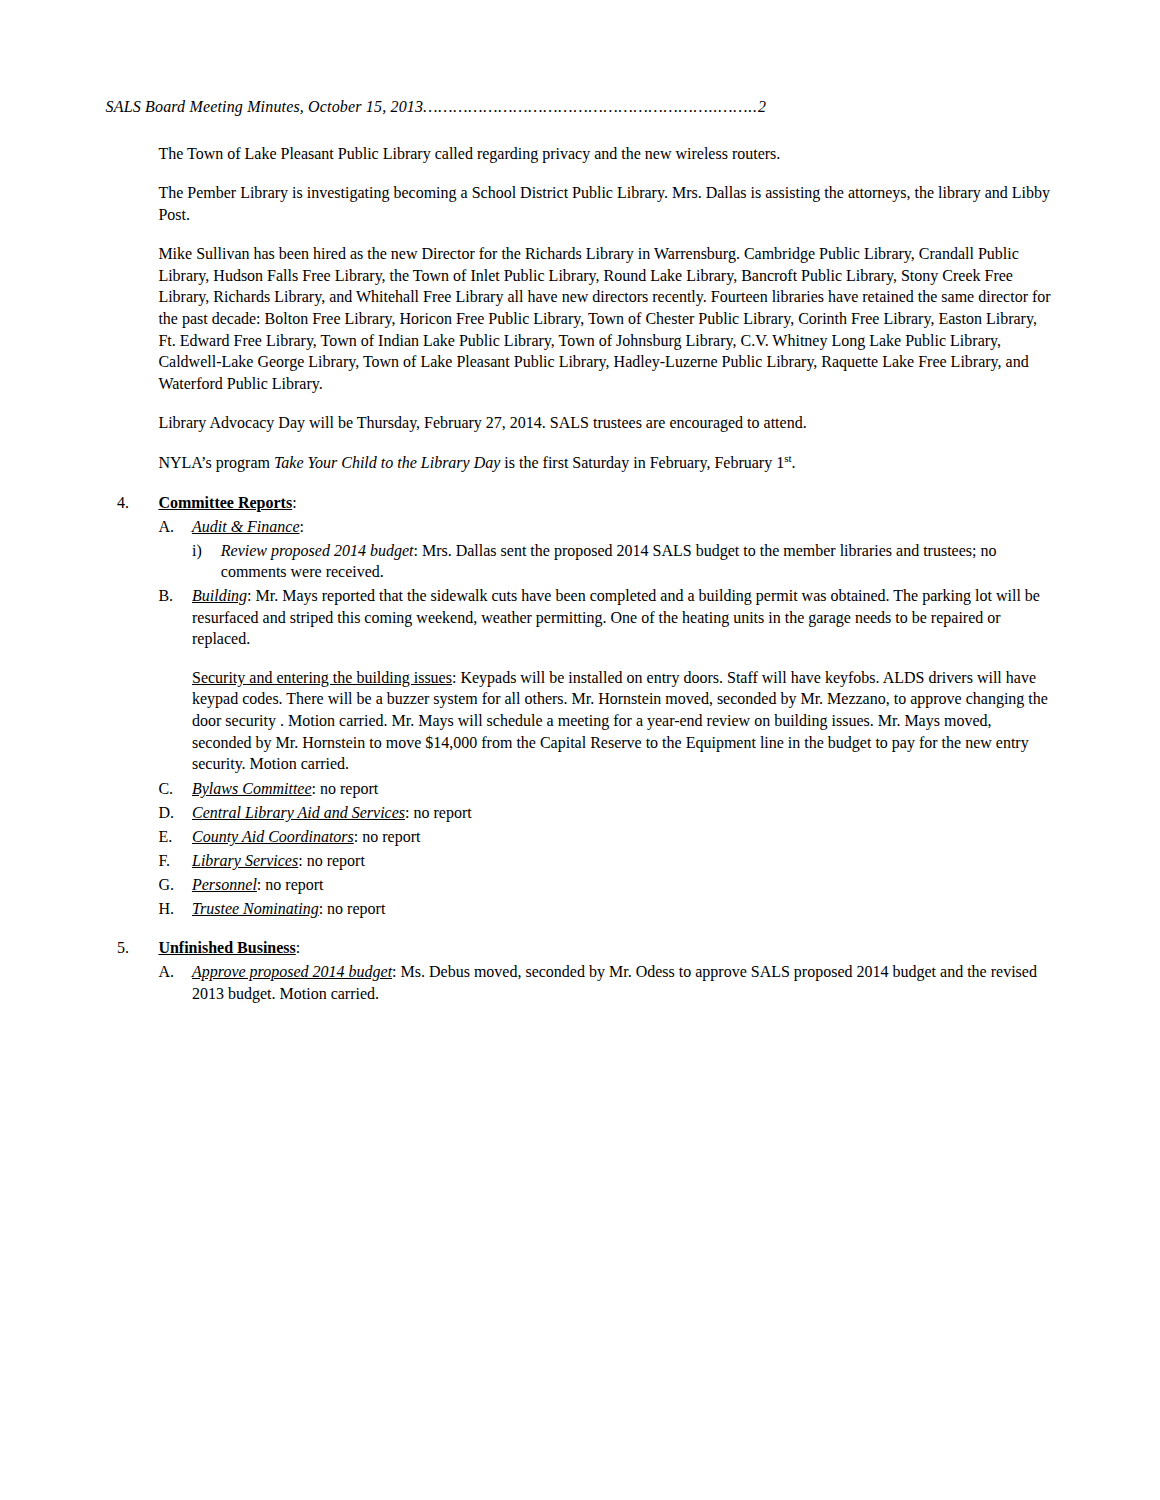SALS Board Meeting Minutes, October 15, 2013…………………………………………………..…….. 2
The Town of Lake Pleasant Public Library called regarding privacy and the new wireless routers.
The Pember Library is investigating becoming a School District Public Library. Mrs. Dallas is assisting the attorneys, the library and Libby Post.
Mike Sullivan has been hired as the new Director for the Richards Library in Warrensburg. Cambridge Public Library, Crandall Public Library, Hudson Falls Free Library, the Town of Inlet Public Library, Round Lake Library, Bancroft Public Library, Stony Creek Free Library, Richards Library, and Whitehall Free Library all have new directors recently. Fourteen libraries have retained the same director for the past decade: Bolton Free Library, Horicon Free Public Library, Town of Chester Public Library, Corinth Free Library, Easton Library, Ft. Edward Free Library, Town of Indian Lake Public Library, Town of Johnsburg Library, C.V. Whitney Long Lake Public Library, Caldwell-Lake George Library, Town of Lake Pleasant Public Library, Hadley-Luzerne Public Library, Raquette Lake Free Library, and Waterford Public Library.
Library Advocacy Day will be Thursday, February 27, 2014. SALS trustees are encouraged to attend.
NYLA’s program Take Your Child to the Library Day is the first Saturday in February, February 1st.
4. Committee Reports:
A. Audit & Finance:
i) Review proposed 2014 budget: Mrs. Dallas sent the proposed 2014 SALS budget to the member libraries and trustees; no comments were received.
B. Building: Mr. Mays reported that the sidewalk cuts have been completed and a building permit was obtained. The parking lot will be resurfaced and striped this coming weekend, weather permitting. One of the heating units in the garage needs to be repaired or replaced.
Security and entering the building issues: Keypads will be installed on entry doors. Staff will have keyfobs. ALDS drivers will have keypad codes. There will be a buzzer system for all others. Mr. Hornstein moved, seconded by Mr. Mezzano, to approve changing the door security . Motion carried. Mr. Mays will schedule a meeting for a year-end review on building issues. Mr. Mays moved, seconded by Mr. Hornstein to move $14,000 from the Capital Reserve to the Equipment line in the budget to pay for the new entry security. Motion carried.
C. Bylaws Committee: no report
D. Central Library Aid and Services: no report
E. County Aid Coordinators: no report
F. Library Services: no report
G. Personnel: no report
H. Trustee Nominating: no report
5. Unfinished Business:
A. Approve proposed 2014 budget: Ms. Debus moved, seconded by Mr. Odess to approve SALS proposed 2014 budget and the revised 2013 budget. Motion carried.